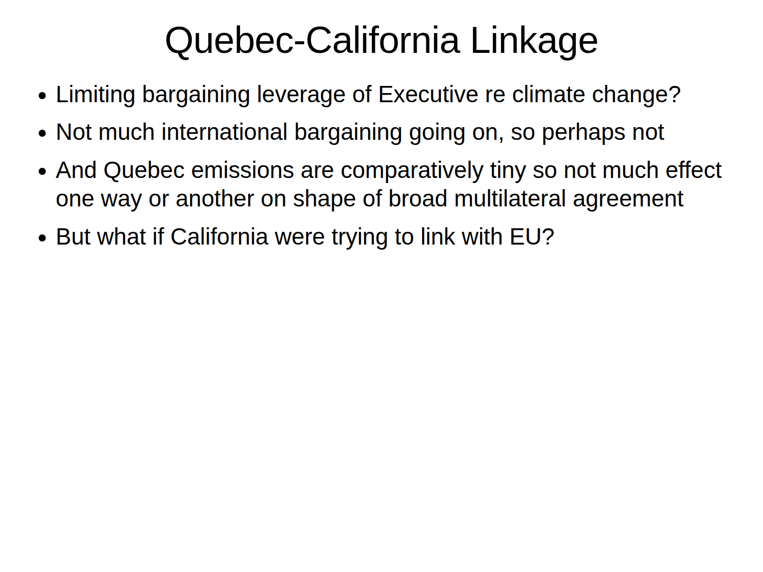Quebec-California Linkage
Limiting bargaining leverage of Executive re climate change?
Not much international bargaining going on, so perhaps not
And Quebec emissions are comparatively tiny so not much effect one way or another on shape of broad multilateral agreement
But what if California were trying to link with EU?